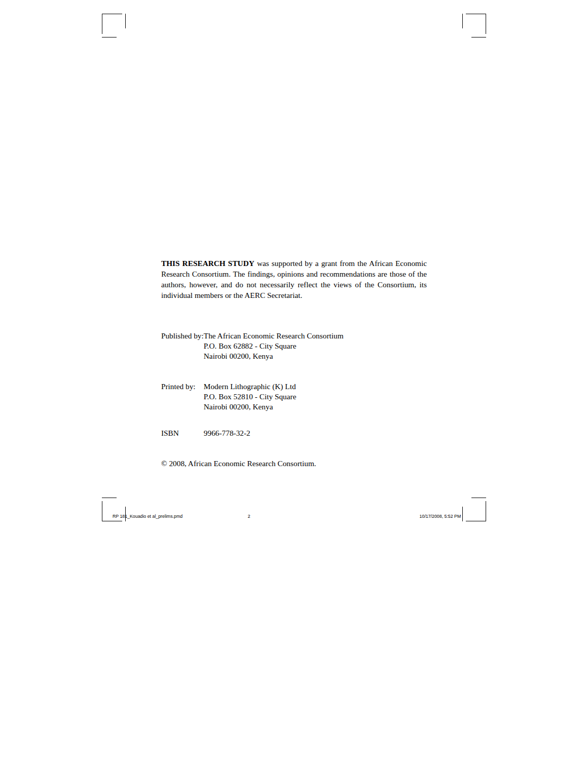THIS RESEARCH STUDY was supported by a grant from the African Economic Research Consortium. The findings, opinions and recommendations are those of the authors, however, and do not necessarily reflect the views of the Consortium, its individual members or the AERC Secretariat.
| Published by: | The African Economic Research Consortium P.O. Box 62882 - City Square Nairobi 00200, Kenya |
| Printed by: | Modern Lithographic (K) Ltd P.O. Box 52810 - City Square Nairobi 00200, Kenya |
| ISBN | 9966-778-32-2 |
© 2008, African Economic Research Consortium.
RP 181_Kouadio et al_prelims.pmd 2 10/17/2008, 5:52 PM